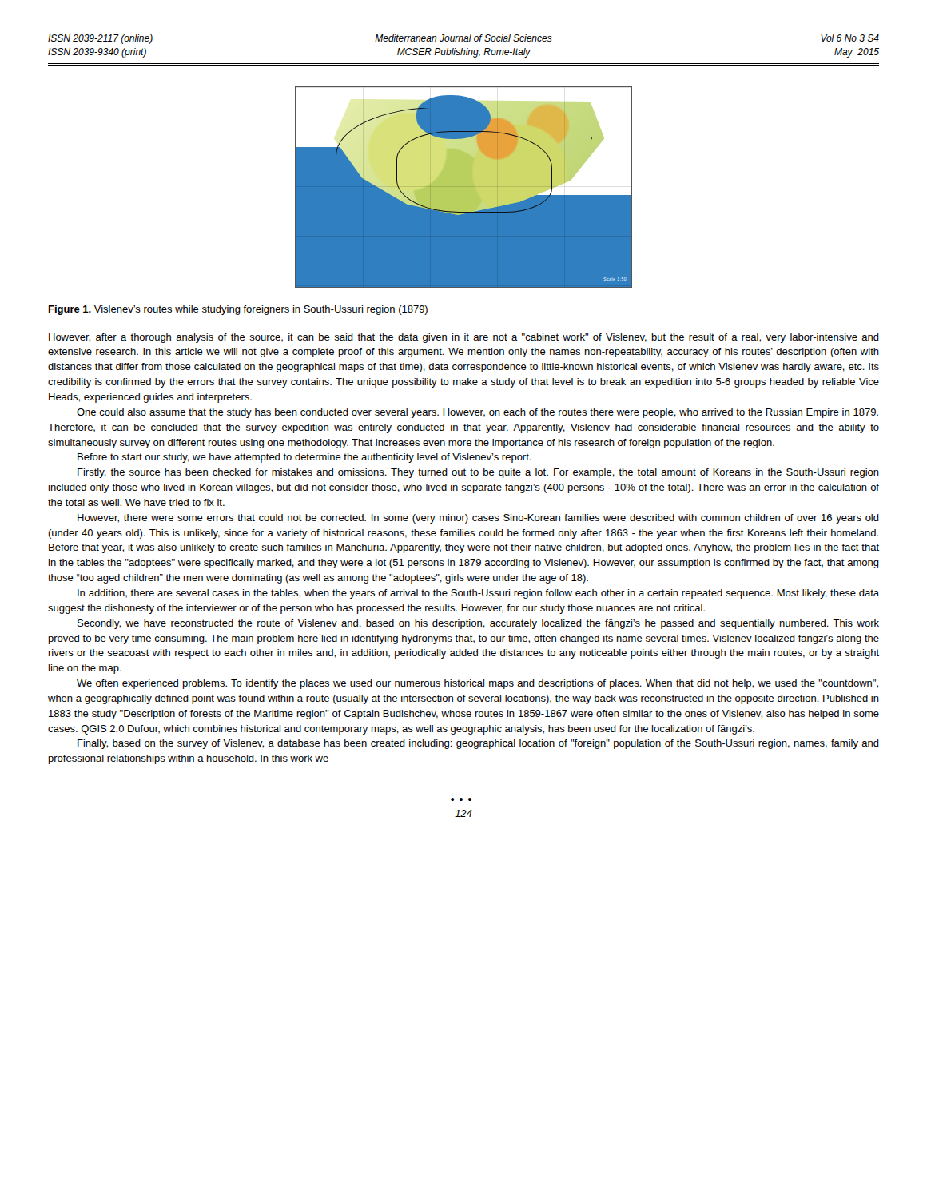ISSN 2039-2117 (online) ISSN 2039-9340 (print)
Mediterranean Journal of Social Sciences MCSER Publishing, Rome-Italy
Vol 6 No 3 S4 May 2015
Scale 1:50
Figure 1. Vislenev’s routes while studying foreigners in South-Ussuri region (1879)
However, after a thorough analysis of the source, it can be said that the data given in it are not a "cabinet work" of Vislenev, but the result of a real, very labor-intensive and extensive research. In this article we will not give a complete proof of this argument. We mention only the names non-repeatability, accuracy of his routes’ description (often with distances that differ from those calculated on the geographical maps of that time), data correspondence to little-known historical events, of which Vislenev was hardly aware, etc. Its credibility is confirmed by the errors that the survey contains. The unique possibility to make a study of that level is to break an expedition into 5-6 groups headed by reliable Vice Heads, experienced guides and interpreters.
One could also assume that the study has been conducted over several years. However, on each of the routes there were people, who arrived to the Russian Empire in 1879. Therefore, it can be concluded that the survey expedition was entirely conducted in that year. Apparently, Vislenev had considerable financial resources and the ability to simultaneously survey on different routes using one methodology. That increases even more the importance of his research of foreign population of the region.
Before to start our study, we have attempted to determine the authenticity level of Vislenev’s report.
Firstly, the source has been checked for mistakes and omissions. They turned out to be quite a lot. For example, the total amount of Koreans in the South-Ussuri region included only those who lived in Korean villages, but did not consider those, who lived in separate fāngzi’s (400 persons - 10% of the total). There was an error in the calculation of the total as well. We have tried to fix it.
However, there were some errors that could not be corrected. In some (very minor) cases Sino-Korean families were described with common children of over 16 years old (under 40 years old). This is unlikely, since for a variety of historical reasons, these families could be formed only after 1863 - the year when the first Koreans left their homeland. Before that year, it was also unlikely to create such families in Manchuria. Apparently, they were not their native children, but adopted ones. Anyhow, the problem lies in the fact that in the tables the "adoptees" were specifically marked, and they were a lot (51 persons in 1879 according to Vislenev). However, our assumption is confirmed by the fact, that among those “too aged children” the men were dominating (as well as among the "adoptees", girls were under the age of 18).
In addition, there are several cases in the tables, when the years of arrival to the South-Ussuri region follow each other in a certain repeated sequence. Most likely, these data suggest the dishonesty of the interviewer or of the person who has processed the results. However, for our study those nuances are not critical.
Secondly, we have reconstructed the route of Vislenev and, based on his description, accurately localized the fāngzi’s he passed and sequentially numbered. This work proved to be very time consuming. The main problem here lied in identifying hydronyms that, to our time, often changed its name several times. Vislenev localized fāngzi’s along the rivers or the seacoast with respect to each other in miles and, in addition, periodically added the distances to any noticeable points either through the main routes, or by a straight line on the map.
We often experienced problems. To identify the places we used our numerous historical maps and descriptions of places. When that did not help, we used the "countdown", when a geographically defined point was found within a route (usually at the intersection of several locations), the way back was reconstructed in the opposite direction. Published in 1883 the study "Description of forests of the Maritime region" of Captain Budishchev, whose routes in 1859-1867 were often similar to the ones of Vislenev, also has helped in some cases. QGIS 2.0 Dufour, which combines historical and contemporary maps, as well as geographic analysis, has been used for the localization of fāngzi's.
Finally, based on the survey of Vislenev, a database has been created including: geographical location of "foreign" population of the South-Ussuri region, names, family and professional relationships within a household. In this work we
•••
124